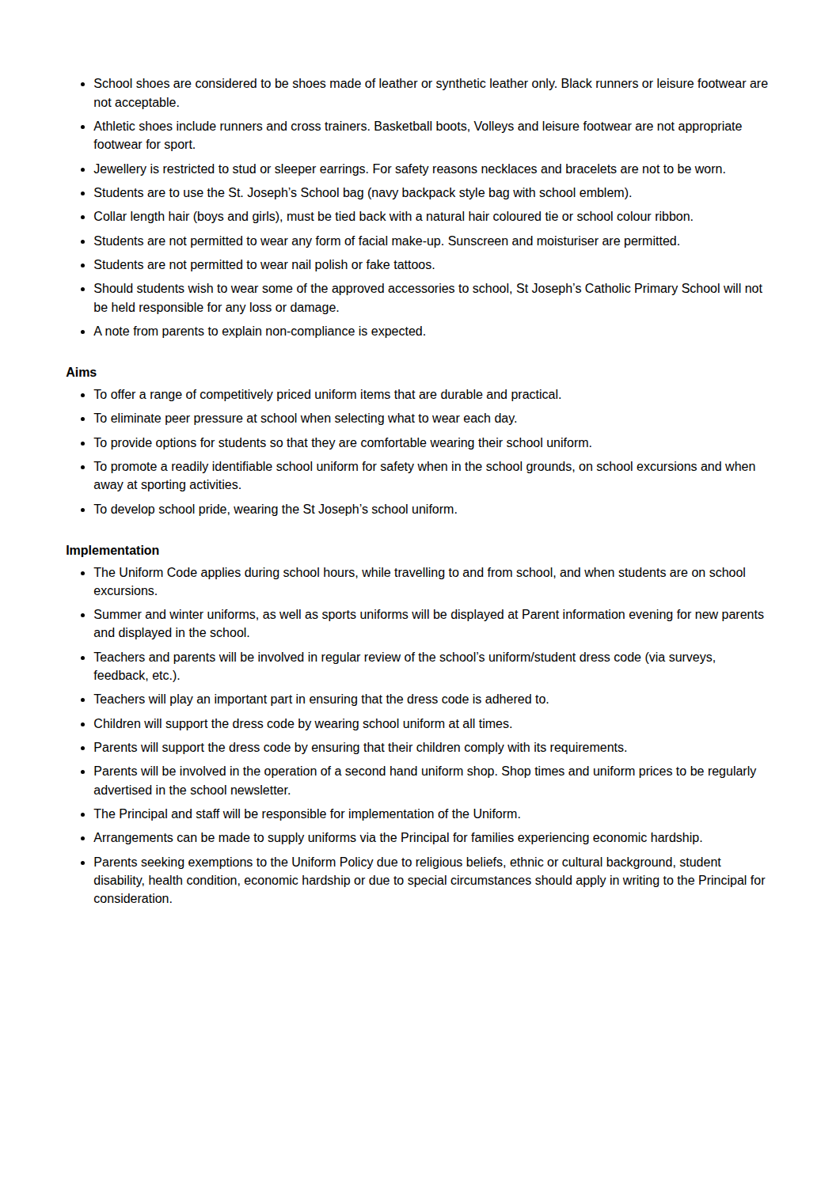School shoes are considered to be shoes made of leather or synthetic leather only. Black runners or leisure footwear are not acceptable.
Athletic shoes include runners and cross trainers. Basketball boots, Volleys and leisure footwear are not appropriate footwear for sport.
Jewellery is restricted to stud or sleeper earrings. For safety reasons necklaces and bracelets are not to be worn.
Students are to use the St. Joseph’s School bag (navy backpack style bag with school emblem).
Collar length hair (boys and girls), must be tied back with a natural hair coloured tie or school colour ribbon.
Students are not permitted to wear any form of facial make-up. Sunscreen and moisturiser are permitted.
Students are not permitted to wear nail polish or fake tattoos.
Should students wish to wear some of the approved accessories to school, St Joseph’s Catholic Primary School will not be held responsible for any loss or damage.
A note from parents to explain non-compliance is expected.
Aims
To offer a range of competitively priced uniform items that are durable and practical.
To eliminate peer pressure at school when selecting what to wear each day.
To provide options for students so that they are comfortable wearing their school uniform.
To promote a readily identifiable school uniform for safety when in the school grounds, on school excursions and when away at sporting activities.
To develop school pride, wearing the St Joseph’s school uniform.
Implementation
The Uniform Code applies during school hours, while travelling to and from school, and when students are on school excursions.
Summer and winter uniforms, as well as sports uniforms will be displayed at Parent information evening for new parents and displayed in the school.
Teachers and parents will be involved in regular review of the school’s uniform/student dress code (via surveys, feedback, etc.).
Teachers will play an important part in ensuring that the dress code is adhered to.
Children will support the dress code by wearing school uniform at all times.
Parents will support the dress code by ensuring that their children comply with its requirements.
Parents will be involved in the operation of a second hand uniform shop. Shop times and uniform prices to be regularly advertised in the school newsletter.
The Principal and staff will be responsible for implementation of the Uniform.
Arrangements can be made to supply uniforms via the Principal for families experiencing economic hardship.
Parents seeking exemptions to the Uniform Policy due to religious beliefs, ethnic or cultural background, student disability, health condition, economic hardship or due to special circumstances should apply in writing to the Principal for consideration.